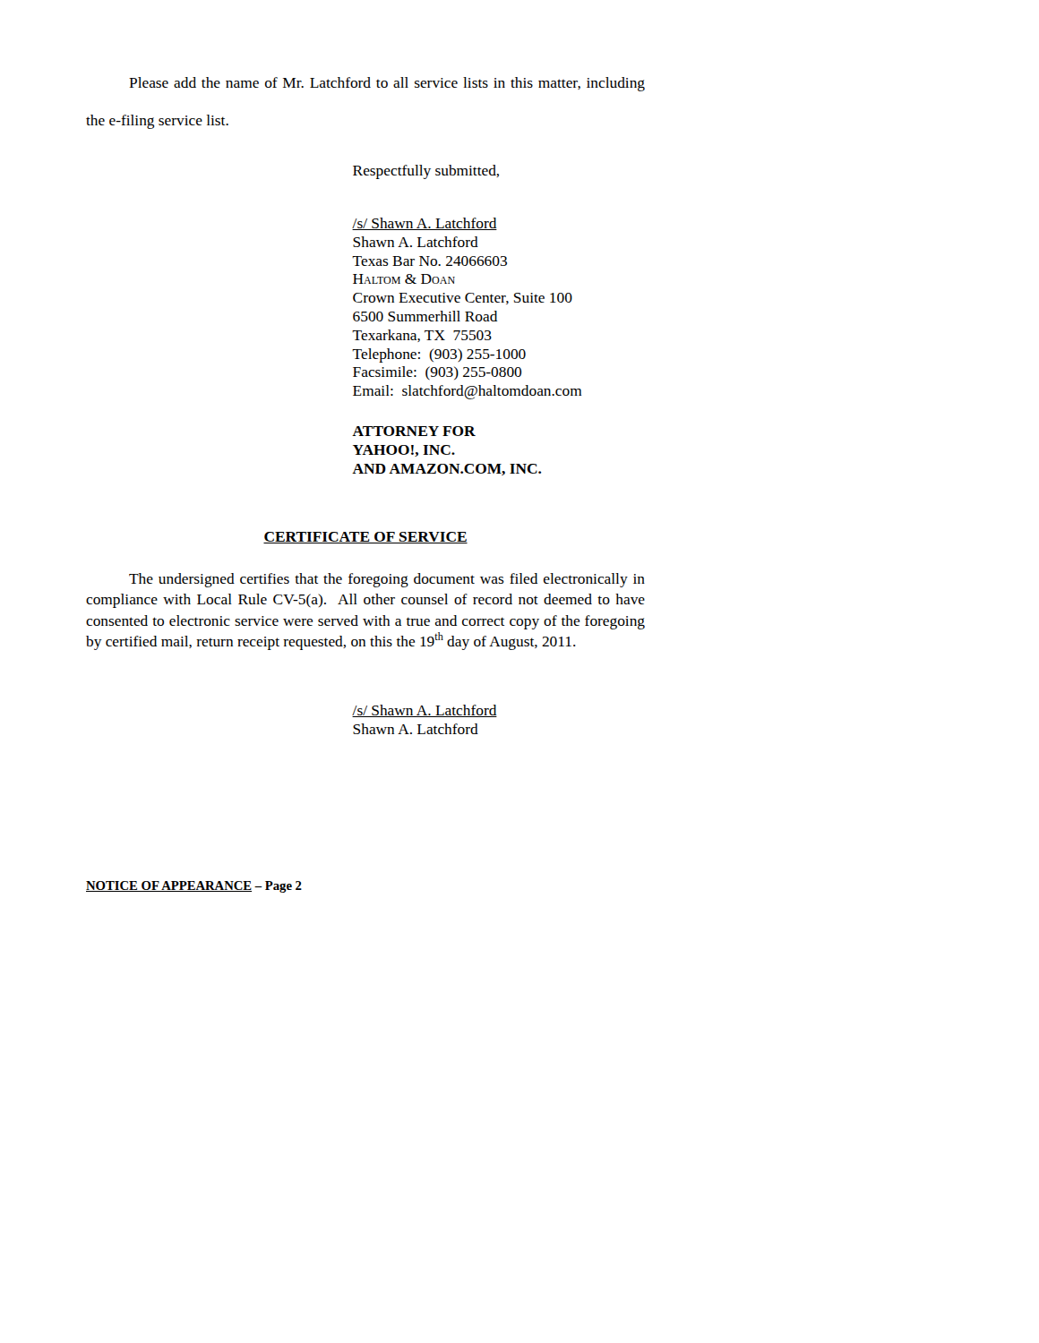Please add the name of Mr. Latchford to all service lists in this matter, including the e-filing service list.
Respectfully submitted,
/s/ Shawn A. Latchford
Shawn A. Latchford
Texas Bar No. 24066603
Haltom & Doan
Crown Executive Center, Suite 100
6500 Summerhill Road
Texarkana, TX 75503
Telephone: (903) 255-1000
Facsimile: (903) 255-0800
Email: slatchford@haltomdoan.com
ATTORNEY FOR
YAHOO!, INC.
AND AMAZON.COM, INC.
CERTIFICATE OF SERVICE
The undersigned certifies that the foregoing document was filed electronically in compliance with Local Rule CV-5(a). All other counsel of record not deemed to have consented to electronic service were served with a true and correct copy of the foregoing by certified mail, return receipt requested, on this the 19th day of August, 2011.
/s/ Shawn A. Latchford
Shawn A. Latchford
NOTICE OF APPEARANCE – Page 2